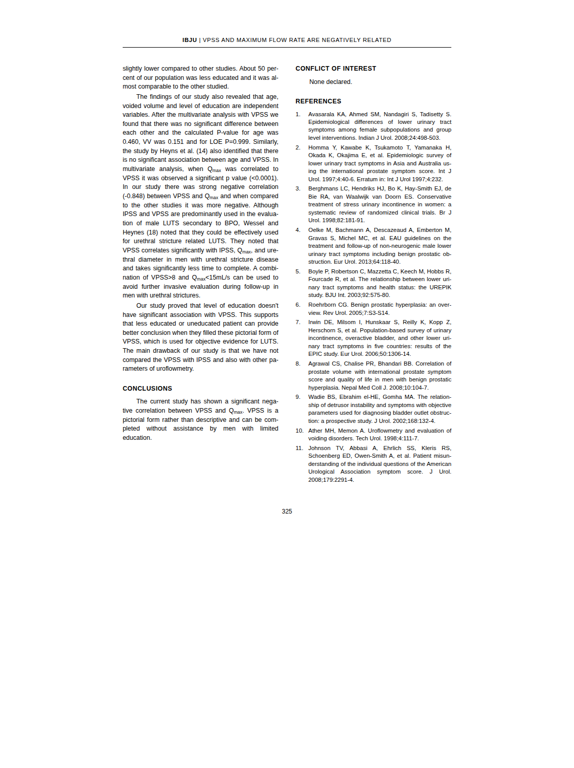IBJU | VPSS AND MAXIMUM FLOW RATE ARE NEGATIVELY RELATED
slightly lower compared to other studies. About 50 percent of our population was less educated and it was almost comparable to the other studied.
The findings of our study also revealed that age, voided volume and level of education are independent variables. After the multivariate analysis with VPSS we found that there was no significant difference between each other and the calculated P-value for age was 0.460, VV was 0.151 and for LOE P=0.999. Similarly, the study by Heyns et al. (14) also identified that there is no significant association between age and VPSS. In multivariate analysis, when Qmax was correlated to VPSS it was observed a significant p value (<0.0001). In our study there was strong negative correlation (-0.848) between VPSS and Qmax and when compared to the other studies it was more negative. Although IPSS and VPSS are predominantly used in the evaluation of male LUTS secondary to BPO, Wessel and Heynes (18) noted that they could be effectively used for urethral stricture related LUTS. They noted that VPSS correlates significantly with IPSS, Qmax, and urethral diameter in men with urethral stricture disease and takes significantly less time to complete. A combination of VPSS>8 and Qmax<15mL/s can be used to avoid further invasive evaluation during follow-up in men with urethral strictures.
Our study proved that level of education doesn't have significant association with VPSS. This supports that less educated or uneducated patient can provide better conclusion when they filled these pictorial form of VPSS, which is used for objective evidence for LUTS. The main drawback of our study is that we have not compared the VPSS with IPSS and also with other parameters of uroflowmetry.
CONCLUSIONS
The current study has shown a significant negative correlation between VPSS and Qmax. VPSS is a pictorial form rather than descriptive and can be completed without assistance by men with limited education.
CONFLICT OF INTEREST
None declared.
REFERENCES
Avasarala KA, Ahmed SM, Nandagiri S, Tadisetty S. Epidemiological differences of lower urinary tract symptoms among female subpopulations and group level interventions. Indian J Urol. 2008;24:498-503.
Homma Y, Kawabe K, Tsukamoto T, Yamanaka H, Okada K, Okajima E, et al. Epidemiologic survey of lower urinary tract symptoms in Asia and Australia using the international prostate symptom score. Int J Urol. 1997;4:40-6. Erratum in: Int J Urol 1997;4:232.
Berghmans LC, Hendriks HJ, Bo K, Hay-Smith EJ, de Bie RA, van Waalwijk van Doorn ES. Conservative treatment of stress urinary incontinence in women: a systematic review of randomized clinical trials. Br J Urol. 1998;82:181-91.
Oelke M, Bachmann A, Descazeaud A, Emberton M, Gravas S, Michel MC, et al. EAU guidelines on the treatment and follow-up of non-neurogenic male lower urinary tract symptoms including benign prostatic obstruction. Eur Urol. 2013;64:118-40.
Boyle P, Robertson C, Mazzetta C, Keech M, Hobbs R, Fourcade R, et al. The relationship between lower urinary tract symptoms and health status: the UREPIK study. BJU Int. 2003;92:575-80.
Roehrborn CG. Benign prostatic hyperplasia: an overview. Rev Urol. 2005;7:S3-S14.
Irwin DE, Milsom I, Hunskaar S, Reilly K, Kopp Z, Herschorn S, et al. Population-based survey of urinary incontinence, overactive bladder, and other lower urinary tract symptoms in five countries: results of the EPIC study. Eur Urol. 2006;50:1306-14.
Agrawal CS, Chalise PR, Bhandari BB. Correlation of prostate volume with international prostate symptom score and quality of life in men with benign prostatic hyperplasia. Nepal Med Coll J. 2008;10:104-7.
Wadie BS, Ebrahim el-HE, Gomha MA. The relationship of detrusor instability and symptoms with objective parameters used for diagnosing bladder outlet obstruction: a prospective study. J Urol. 2002;168:132-4.
Ather MH, Memon A. Uroflowmetry and evaluation of voiding disorders. Tech Urol. 1998;4:111-7.
Johnson TV, Abbasi A, Ehrlich SS, Kleris RS, Schoenberg ED, Owen-Smith A, et al. Patient misunderstanding of the individual questions of the American Urological Association symptom score. J Urol. 2008;179:2291-4.
325